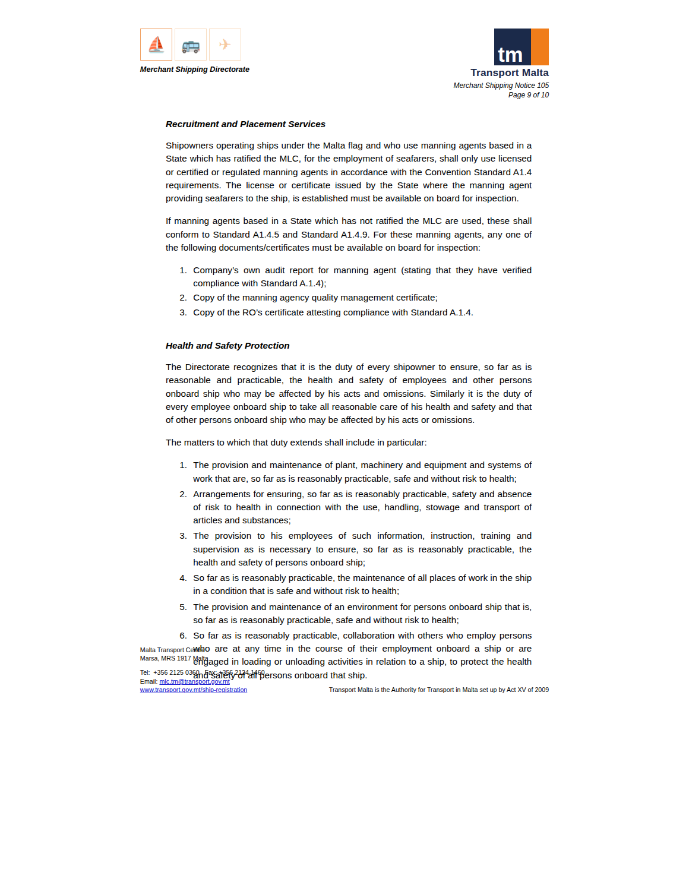⛵
🚌
✈
Merchant Shipping Directorate
tm
Transport Malta
Merchant Shipping Notice 105
Page 9 of 10
Recruitment and Placement Services
Shipowners operating ships under the Malta flag and who use manning agents based in a State which has ratified the MLC, for the employment of seafarers, shall only use licensed or certified or regulated manning agents in accordance with the Convention Standard A1.4 requirements. The license or certificate issued by the State where the manning agent providing seafarers to the ship, is established must be available on board for inspection.
If manning agents based in a State which has not ratified the MLC are used, these shall conform to Standard A1.4.5 and Standard A1.4.9. For these manning agents, any one of the following documents/certificates must be available on board for inspection:
Company’s own audit report for manning agent (stating that they have verified compliance with Standard A.1.4);
Copy of the manning agency quality management certificate;
Copy of the RO’s certificate attesting compliance with Standard A.1.4.
Health and Safety Protection
The Directorate recognizes that it is the duty of every shipowner to ensure, so far as is reasonable and practicable, the health and safety of employees and other persons onboard ship who may be affected by his acts and omissions. Similarly it is the duty of every employee onboard ship to take all reasonable care of his health and safety and that of other persons onboard ship who may be affected by his acts or omissions.
The matters to which that duty extends shall include in particular:
The provision and maintenance of plant, machinery and equipment and systems of work that are, so far as is reasonably practicable, safe and without risk to health;
Arrangements for ensuring, so far as is reasonably practicable, safety and absence of risk to health in connection with the use, handling, stowage and transport of articles and substances;
The provision to his employees of such information, instruction, training and supervision as is necessary to ensure, so far as is reasonably practicable, the health and safety of persons onboard ship;
So far as is reasonably practicable, the maintenance of all places of work in the ship in a condition that is safe and without risk to health;
The provision and maintenance of an environment for persons onboard ship that is, so far as is reasonably practicable, safe and without risk to health;
So far as is reasonably practicable, collaboration with others who employ persons who are at any time in the course of their employment onboard a ship or are engaged in loading or unloading activities in relation to a ship, to protect the health and safety of all persons onboard that ship.
Malta Transport Centre
Marsa, MRS 1917 Malta
Tel: +356 2125 0360 Fax: +356 2124 1460
Email: mlc.tm@transport.gov.mt
www.transport.gov.mt/ship-registration
Transport Malta is the Authority for Transport in Malta set up by Act XV of 2009